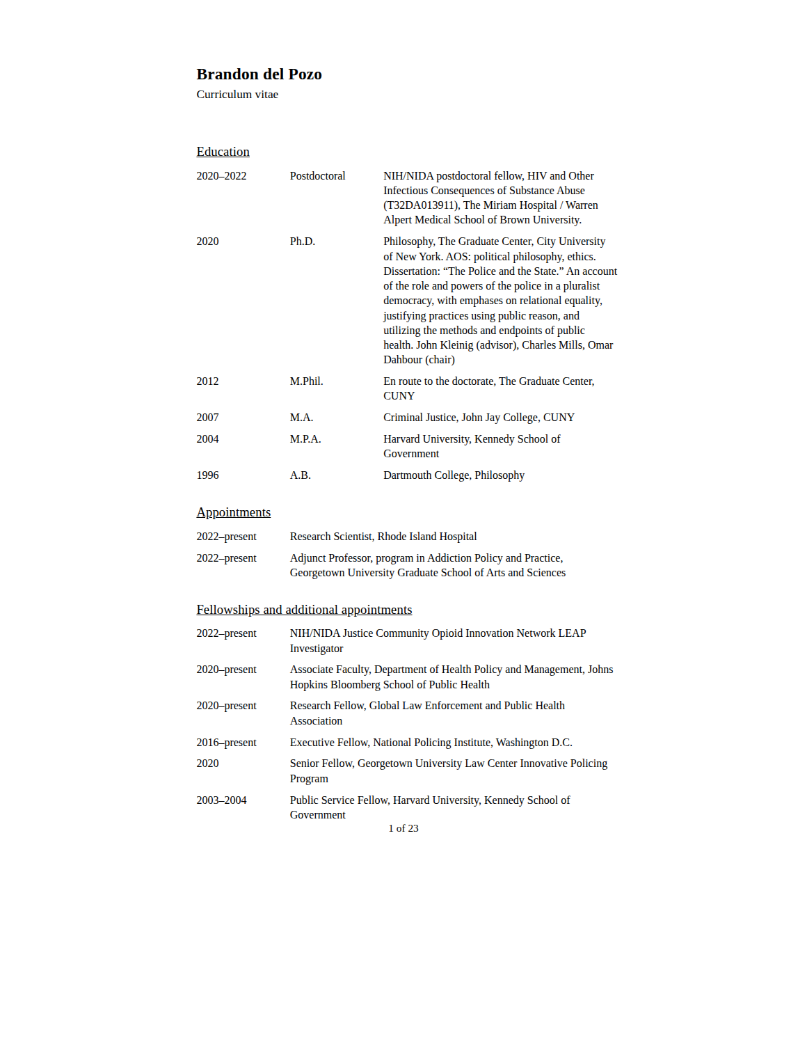Brandon del Pozo
Curriculum vitae
Education
| 2020–2022 | Postdoctoral | NIH/NIDA postdoctoral fellow, HIV and Other Infectious Consequences of Substance Abuse (T32DA013911), The Miriam Hospital / Warren Alpert Medical School of Brown University. |
| 2020 | Ph.D. | Philosophy, The Graduate Center, City University of New York. AOS: political philosophy, ethics. Dissertation: “The Police and the State.” An account of the role and powers of the police in a pluralist democracy, with emphases on relational equality, justifying practices using public reason, and utilizing the methods and endpoints of public health. John Kleinig (advisor), Charles Mills, Omar Dahbour (chair) |
| 2012 | M.Phil. | En route to the doctorate, The Graduate Center, CUNY |
| 2007 | M.A. | Criminal Justice, John Jay College, CUNY |
| 2004 | M.P.A. | Harvard University, Kennedy School of Government |
| 1996 | A.B. | Dartmouth College, Philosophy |
Appointments
| 2022–present | Research Scientist, Rhode Island Hospital |
| 2022–present | Adjunct Professor, program in Addiction Policy and Practice, Georgetown University Graduate School of Arts and Sciences |
Fellowships and additional appointments
| 2022–present | NIH/NIDA Justice Community Opioid Innovation Network LEAP Investigator |
| 2020–present | Associate Faculty, Department of Health Policy and Management, Johns Hopkins Bloomberg School of Public Health |
| 2020–present | Research Fellow, Global Law Enforcement and Public Health Association |
| 2016–present | Executive Fellow, National Policing Institute, Washington D.C. |
| 2020 | Senior Fellow, Georgetown University Law Center Innovative Policing Program |
| 2003–2004 | Public Service Fellow, Harvard University, Kennedy School of Government |
1 of 23